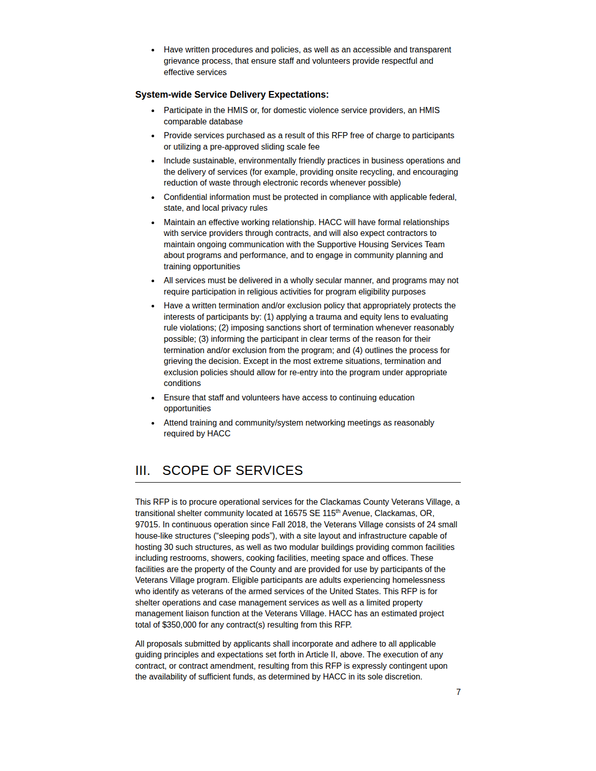Have written procedures and policies, as well as an accessible and transparent grievance process, that ensure staff and volunteers provide respectful and effective services
System-wide Service Delivery Expectations:
Participate in the HMIS or, for domestic violence service providers, an HMIS comparable database
Provide services purchased as a result of this RFP free of charge to participants or utilizing a pre-approved sliding scale fee
Include sustainable, environmentally friendly practices in business operations and the delivery of services (for example, providing onsite recycling, and encouraging reduction of waste through electronic records whenever possible)
Confidential information must be protected in compliance with applicable federal, state, and local privacy rules
Maintain an effective working relationship. HACC will have formal relationships with service providers through contracts, and will also expect contractors to maintain ongoing communication with the Supportive Housing Services Team about programs and performance, and to engage in community planning and training opportunities
All services must be delivered in a wholly secular manner, and programs may not require participation in religious activities for program eligibility purposes
Have a written termination and/or exclusion policy that appropriately protects the interests of participants by: (1) applying a trauma and equity lens to evaluating rule violations; (2) imposing sanctions short of termination whenever reasonably possible; (3) informing the participant in clear terms of the reason for their termination and/or exclusion from the program; and (4) outlines the process for grieving the decision. Except in the most extreme situations, termination and exclusion policies should allow for re-entry into the program under appropriate conditions
Ensure that staff and volunteers have access to continuing education opportunities
Attend training and community/system networking meetings as reasonably required by HACC
III. SCOPE OF SERVICES
This RFP is to procure operational services for the Clackamas County Veterans Village, a transitional shelter community located at 16575 SE 115th Avenue, Clackamas, OR, 97015. In continuous operation since Fall 2018, the Veterans Village consists of 24 small house-like structures (“sleeping pods”), with a site layout and infrastructure capable of hosting 30 such structures, as well as two modular buildings providing common facilities including restrooms, showers, cooking facilities, meeting space and offices. These facilities are the property of the County and are provided for use by participants of the Veterans Village program. Eligible participants are adults experiencing homelessness who identify as veterans of the armed services of the United States. This RFP is for shelter operations and case management services as well as a limited property management liaison function at the Veterans Village. HACC has an estimated project total of $350,000 for any contract(s) resulting from this RFP.
All proposals submitted by applicants shall incorporate and adhere to all applicable guiding principles and expectations set forth in Article II, above. The execution of any contract, or contract amendment, resulting from this RFP is expressly contingent upon the availability of sufficient funds, as determined by HACC in its sole discretion.
7